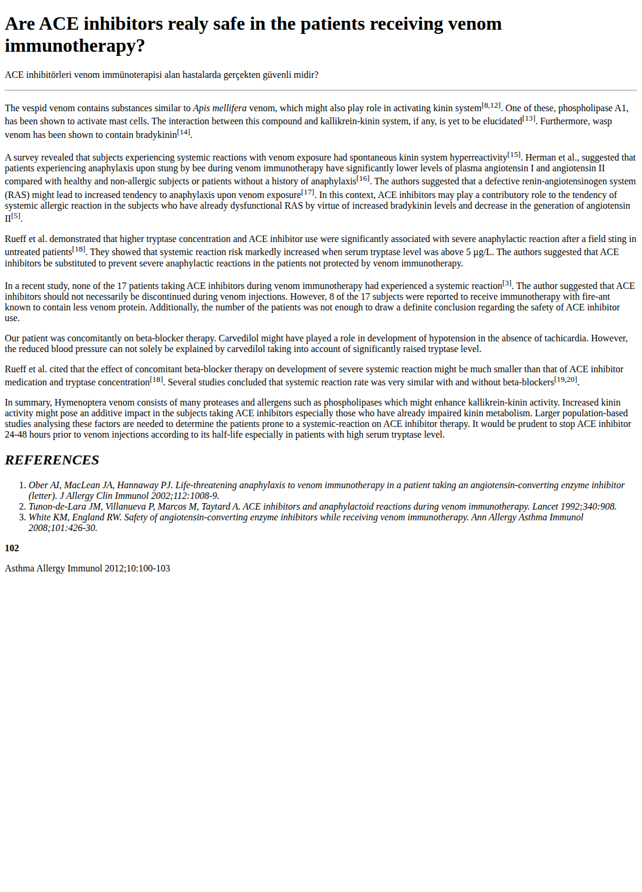Are ACE inhibitors realy safe in the patients receiving venom immunotherapy?
ACE inhibitörleri venom immünoterapisi alan hastalarda gerçekten güvenli midir?
The vespid venom contains substances similar to Apis mellifera venom, which might also play role in activating kinin system[8,12]. One of these, phospholipase A1, has been shown to activate mast cells. The interaction between this compound and kallikrein-kinin system, if any, is yet to be elucidated[13]. Furthermore, wasp venom has been shown to contain bradykinin[14].
A survey revealed that subjects experiencing systemic reactions with venom exposure had spontaneous kinin system hyperreactivity[15]. Herman et al., suggested that patients experiencing anaphylaxis upon stung by bee during venom immunotherapy have significantly lower levels of plasma angiotensin I and angiotensin II compared with healthy and non-allergic subjects or patients without a history of anaphylaxis[16]. The authors suggested that a defective renin-angiotensinogen system (RAS) might lead to increased tendency to anaphylaxis upon venom exposure[17]. In this context, ACE inhibitors may play a contributory role to the tendency of systemic allergic reaction in the subjects who have already dysfunctional RAS by virtue of increased bradykinin levels and decrease in the generation of angiotensin II[5].
Rueff et al. demonstrated that higher tryptase concentration and ACE inhibitor use were significantly associated with severe anaphylactic reaction after a field sting in untreated patients[18]. They showed that systemic reaction risk markedly increased when serum tryptase level was above 5 µg/L. The authors suggested that ACE inhibitors be substituted to prevent severe anaphylactic reactions in the patients not protected by venom immunotherapy.
In a recent study, none of the 17 patients taking ACE inhibitors during venom immunotherapy had experienced a systemic reaction[3]. The author suggested that ACE inhibitors should not necessarily be discontinued during venom injections. However, 8 of the 17 subjects were reported to receive immunotherapy with fire-ant known to contain less venom protein. Additionally, the number of the patients was not enough to draw a definite conclusion regarding the safety of ACE inhibitor use.
Our patient was concomitantly on beta-blocker therapy. Carvedilol might have played a role in development of hypotension in the absence of tachicardia. However, the reduced blood pressure can not solely be explained by carvedilol taking into account of significantly raised tryptase level.
Rueff et al. cited that the effect of concomitant beta-blocker therapy on development of severe systemic reaction might be much smaller than that of ACE inhibitor medication and tryptase concentration[18]. Several studies concluded that systemic reaction rate was very similar with and without beta-blockers[19,20].
In summary, Hymenoptera venom consists of many proteases and allergens such as phospholipases which might enhance kallikrein-kinin activity. Increased kinin activity might pose an additive impact in the subjects taking ACE inhibitors especially those who have already impaired kinin metabolism. Larger population-based studies analysing these factors are needed to determine the patients prone to a systemic-reaction on ACE inhibitor therapy. It would be prudent to stop ACE inhibitor 24-48 hours prior to venom injections according to its half-life especially in patients with high serum tryptase level.
REFERENCES
Ober AI, MacLean JA, Hannaway PJ. Life-threatening anaphylaxis to venom immunotherapy in a patient taking an angiotensin-converting enzyme inhibitor (letter). J Allergy Clin Immunol 2002;112:1008-9.
Tunon-de-Lara JM, Villanueva P, Marcos M, Taytard A. ACE inhibitors and anaphylactoid reactions during venom immunotherapy. Lancet 1992;340:908.
White KM, England RW. Safety of angiotensin-converting enzyme inhibitors while receiving venom immunotherapy. Ann Allergy Asthma Immunol 2008;101:426-30.
102
Asthma Allergy Immunol 2012;10:100-103